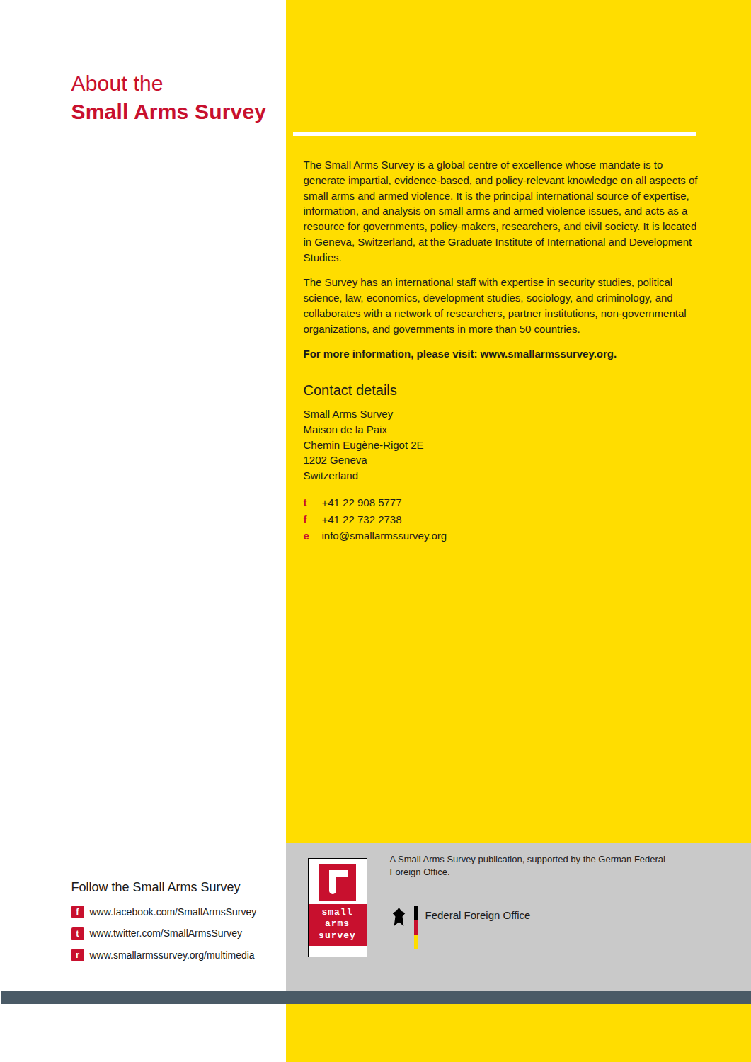About the
Small Arms Survey
The Small Arms Survey is a global centre of excellence whose mandate is to generate impartial, evidence-based, and policy-relevant knowledge on all aspects of small arms and armed violence. It is the principal international source of expertise, information, and analysis on small arms and armed violence issues, and acts as a resource for governments, policy-makers, researchers, and civil society. It is located in Geneva, Switzerland, at the Graduate Institute of International and Development Studies.
The Survey has an international staff with expertise in security studies, political science, law, economics, development studies, sociology, and criminology, and collaborates with a network of researchers, partner institutions, non-governmental organizations, and governments in more than 50 countries.
For more information, please visit: www.smallarmssurvey.org.
Contact details
Small Arms Survey Maison de la Paix Chemin Eugène-Rigot 2E 1202 Geneva Switzerland
| t | +41 22 908 5777 |
| f | +41 22 732 2738 |
| e | info@smallarmssurvey.org |
small
arms
survey
A Small Arms Survey publication, supported by the German Federal Foreign Office.
Federal Foreign Office
Follow the Small Arms Survey
fwww.facebook.com/SmallArmsSurvey
twww.twitter.com/SmallArmsSurvey
rwww.smallarmssurvey.org/multimedia